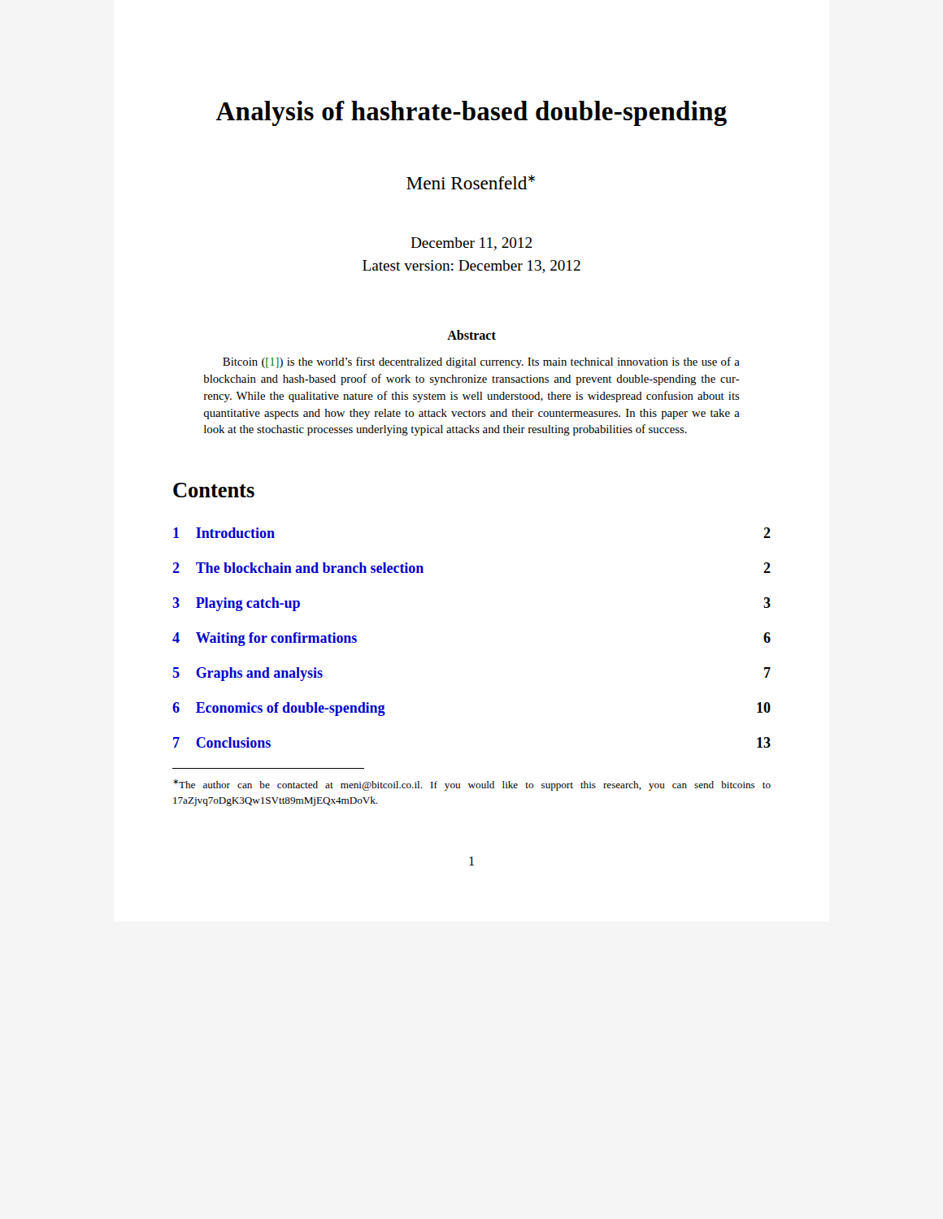Analysis of hashrate-based double-spending
Meni Rosenfeld∗
December 11, 2012
Latest version: December 13, 2012
Abstract
Bitcoin ([1]) is the world’s first decentralized digital currency. Its main technical innovation is the use of a blockchain and hash-based proof of work to synchronize transactions and prevent double-spending the currency. While the qualitative nature of this system is well understood, there is widespread confusion about its quantitative aspects and how they relate to attack vectors and their countermeasures. In this paper we take a look at the stochastic processes underlying typical attacks and their resulting probabilities of success.
Contents
1 Introduction 2
2 The blockchain and branch selection 2
3 Playing catch-up 3
4 Waiting for confirmations 6
5 Graphs and analysis 7
6 Economics of double-spending 10
7 Conclusions 13
∗The author can be contacted at meni@bitcoil.co.il. If you would like to support this research, you can send bitcoins to 17aZjvq7oDgK3Qw1SVtt89mMjEQx4mDoVk.
1